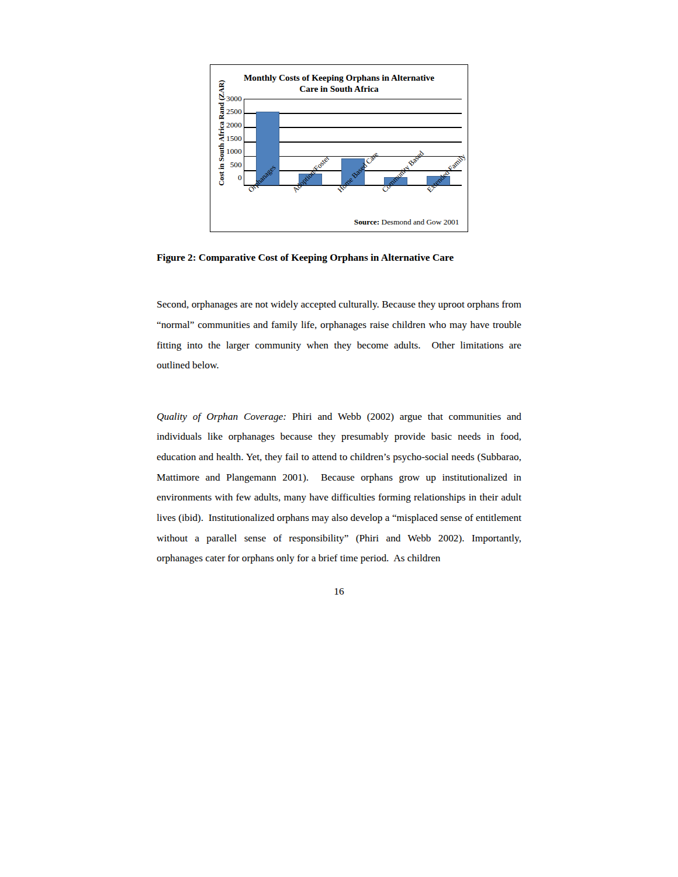Monthly Costs of Keeping Orphans in Alternative
Care in South Africa
Cost in South Africa Rand (ZAR)
3000 2500 2000 1500 1000 500 0
Orphanages Adoption/Foster Home Based Care Community Based Extended Family
Source: Desmond and Gow 2001
Figure 2: Comparative Cost of Keeping Orphans in Alternative Care
Second, orphanages are not widely accepted culturally. Because they uproot orphans from “normal” communities and family life, orphanages raise children who may have trouble fitting into the larger community when they become adults. Other limitations are outlined below.
Quality of Orphan Coverage: Phiri and Webb (2002) argue that communities and individuals like orphanages because they presumably provide basic needs in food, education and health. Yet, they fail to attend to children’s psycho-social needs (Subbarao, Mattimore and Plangemann 2001). Because orphans grow up institutionalized in environments with few adults, many have difficulties forming relationships in their adult lives (ibid). Institutionalized orphans may also develop a “misplaced sense of entitlement without a parallel sense of responsibility” (Phiri and Webb 2002). Importantly, orphanages cater for orphans only for a brief time period. As children
16